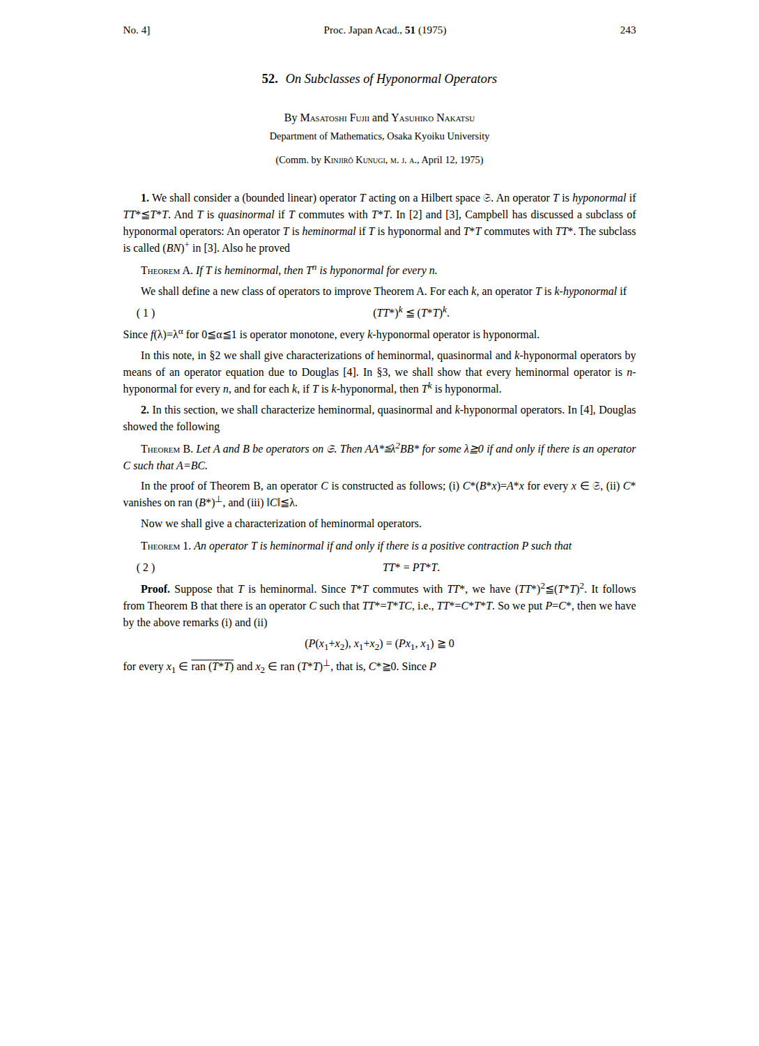No. 4]
Proc. Japan Acad., 51 (1975)
243
52. On Subclasses of Hyponormal Operators
By Masatoshi Fujii and Yasuhiko Nakatsu
Department of Mathematics, Osaka Kyoiku University
(Comm. by Kinjirô Kunugi, m. j. a., April 12, 1975)
1. We shall consider a (bounded linear) operator T acting on a Hilbert space 𝔖. An operator T is hyponormal if TT*≦T*T. And T is quasinormal if T commutes with T*T. In [2] and [3], Campbell has discussed a subclass of hyponormal operators: An operator T is heminormal if T is hyponormal and T*T commutes with TT*. The subclass is called (BN)+ in [3]. Also he proved
Theorem A. If T is heminormal, then Tn is hyponormal for every n.
We shall define a new class of operators to improve Theorem A. For each k, an operator T is k-hyponormal if
( 1 )
(TT*)k ≦ (T*T)k.
Since f(λ)=λα for 0≦α≦1 is operator monotone, every k-hyponormal operator is hyponormal.
In this note, in §2 we shall give characterizations of heminormal, quasinormal and k-hyponormal operators by means of an operator equation due to Douglas [4]. In §3, we shall show that every heminormal operator is n-hyponormal for every n, and for each k, if T is k-hyponormal, then Tk is hyponormal.
2. In this section, we shall characterize heminormal, quasinormal and k-hyponormal operators. In [4], Douglas showed the following
Theorem B. Let A and B be operators on 𝔖. Then AA*≦λ2BB* for some λ≧0 if and only if there is an operator C such that A=BC.
In the proof of Theorem B, an operator C is constructed as follows; (i) C*(B*x)=A*x for every x ∈ 𝔖, (ii) C* vanishes on ran (B*)⊥, and (iii) ‖C‖≦λ.
Now we shall give a characterization of heminormal operators.
Theorem 1. An operator T is heminormal if and only if there is a positive contraction P such that
( 2 )
TT* = PT*T.
Proof. Suppose that T is heminormal. Since T*T commutes with TT*, we have (TT*)2≦(T*T)2. It follows from Theorem B that there is an operator C such that TT*=T*TC, i.e., TT*=C*T*T. So we put P=C*, then we have by the above remarks (i) and (ii)
(P(x1+x2), x1+x2) = (Px1, x1) ≧ 0
for every x1 ∈ ran (T*T) and x2 ∈ ran (T*T)⊥, that is, C*≧0. Since P